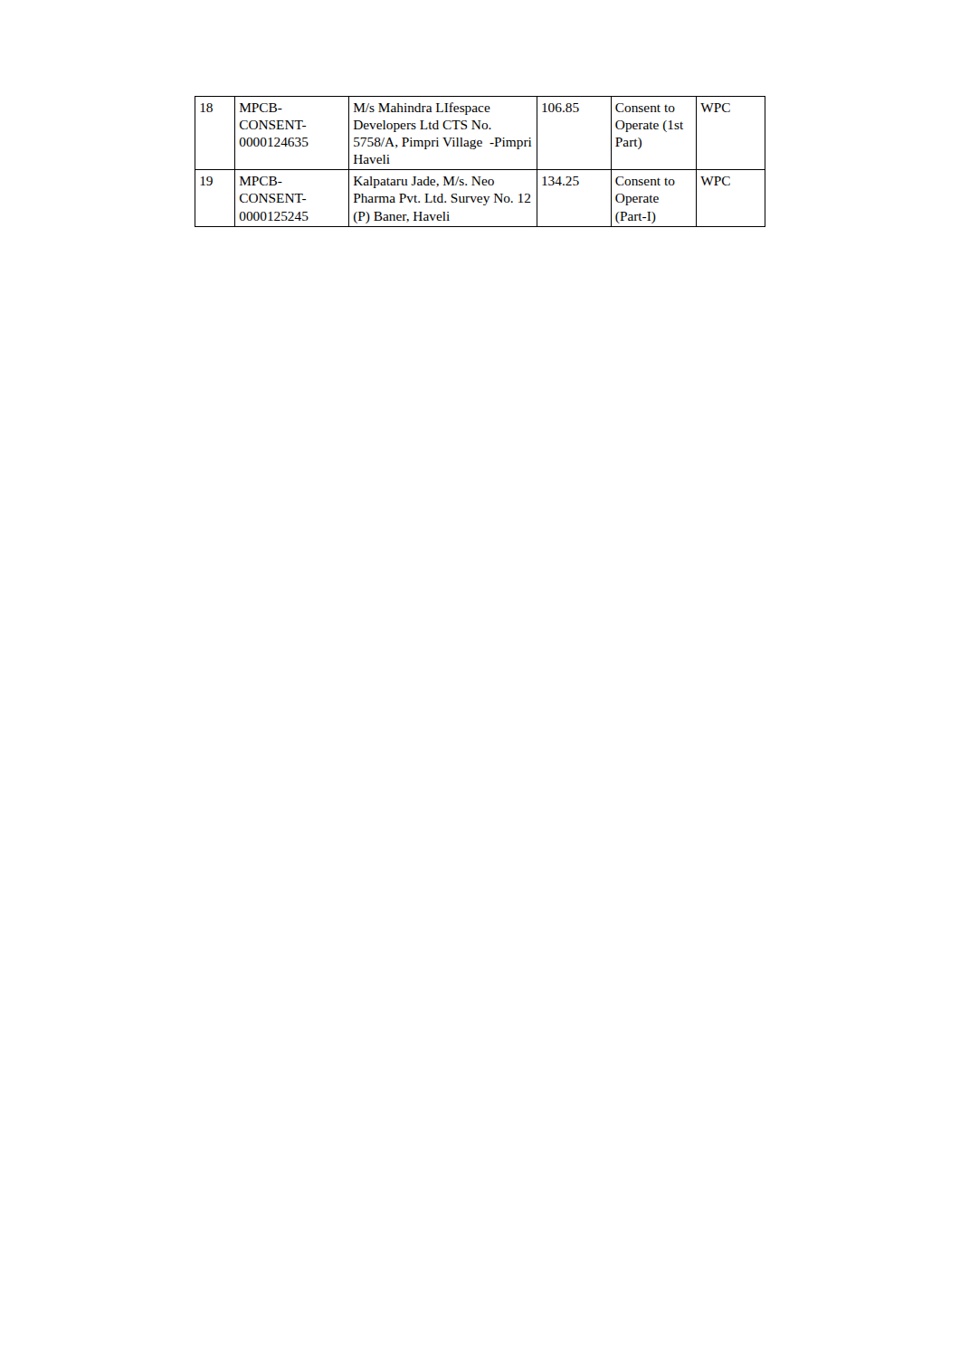| 18 | MPCB-CONSENT-0000124635 | M/s Mahindra LIfespace Developers Ltd CTS No. 5758/A, Pimpri Village -Pimpri Haveli | 106.85 | Consent to Operate (1st Part) | WPC |
| 19 | MPCB-CONSENT-0000125245 | Kalpataru Jade, M/s. Neo Pharma Pvt. Ltd. Survey No. 12 (P) Baner, Haveli | 134.25 | Consent to Operate (Part-I) | WPC |